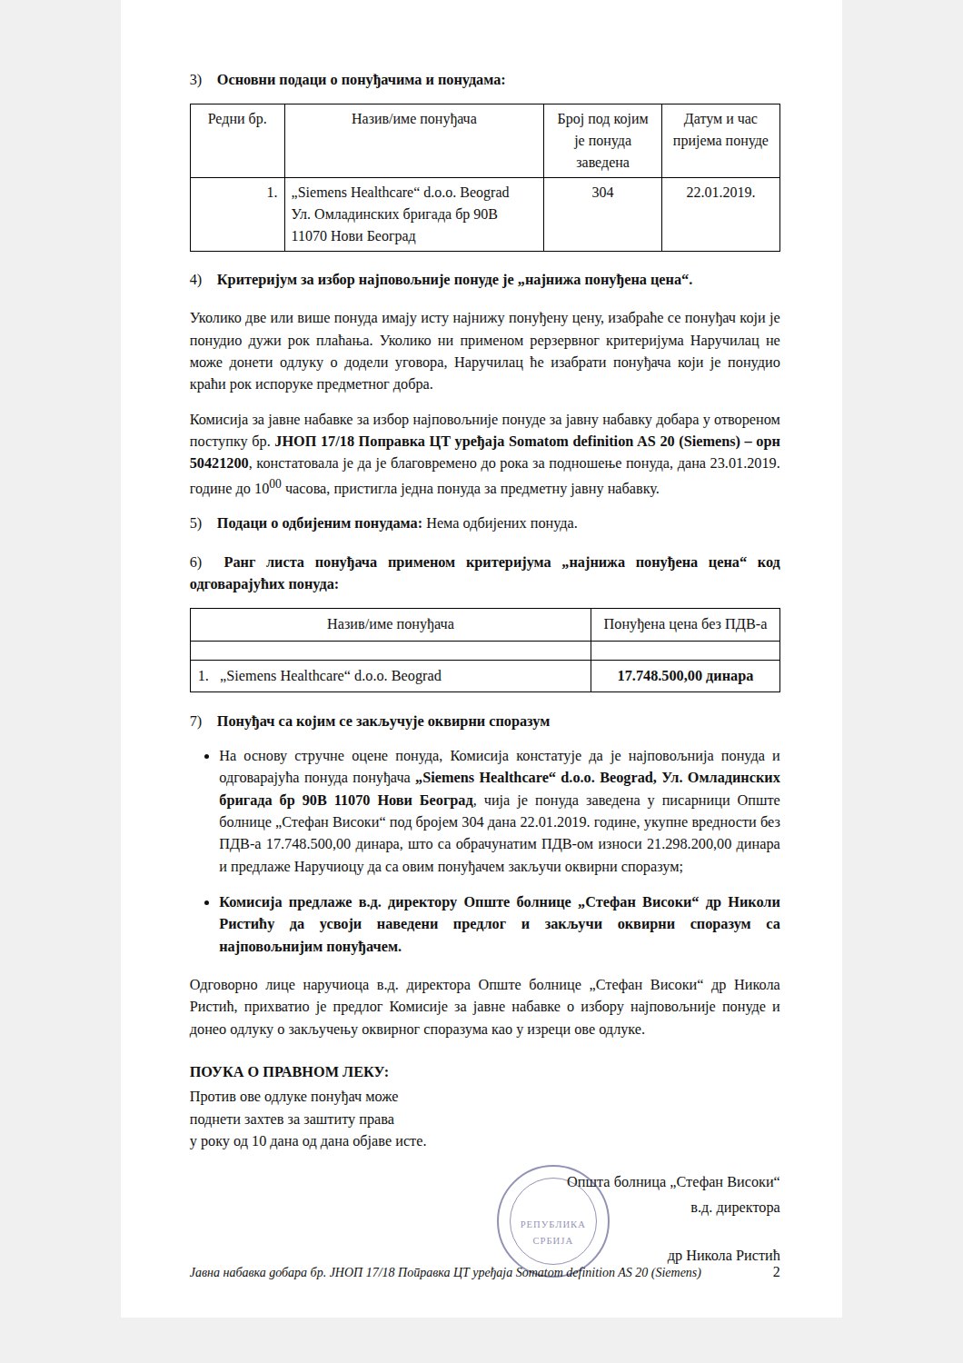3) Основни подаци о понуђачима и понудама:
| Редни бр. | Назив/име понуђача | Број под којим је понуда заведена | Датум и час пријема понуде |
| --- | --- | --- | --- |
| 1. | „Siemens Healthcare“ d.o.o. Beograd Ул. Омладинских бригада бр 90В 11070 Нови Београд | 304 | 22.01.2019. |
4) Критеријум за избор најповољније понуде је „најнижа понуђена цена“.
Уколико две или више понуда имају исту најнижу понуђену цену, изабраће се понуђач који је понудио дужи рок плаћања. Уколико ни применом рерзервног критеријума Наручилац не може донети одлуку о додели уговора, Наручилац ће изабрати понуђача који је понудио краћи рок испоруке предметног добра.
Комисија за јавне набавке за избор најповољније понуде за јавну набавку добара у отвореном поступку бр. ЈНОП 17/18 Поправка ЦТ уређаја Somatom definition AS 20 (Siemens) – орн 50421200, констатовала је да је благовремено до рока за подношење понуда, дана 23.01.2019. године до 1000 часова, пристигла једна понуда за предметну јавну набавку.
5) Подаци о одбијеним понудама: Нема одбијених понуда.
6) Ранг листа понуђача применом критеријума „најнижа понуђена цена“ код одговарајућих понуда:
| Назив/име понуђача | Понуђена цена без ПДВ-а |
| --- | --- |
| 1. „Siemens Healthcare“ d.o.o. Beograd | 17.748.500,00 динара |
7) Понуђач са којим се закључује оквирни споразум
На основу стручне оцене понуда, Комисија констатује да је најповољнија понуда и одговарајућа понуда понуђача „Siemens Healthcare“ d.o.o. Beograd, Ул. Омладинских бригада бр 90В 11070 Нови Београд, чија је понуда заведена у писарници Опште болнице „Стефан Високи“ под бројем 304 дана 22.01.2019. године, укупне вредности без ПДВ-а 17.748.500,00 динара, што са обрачунатим ПДВ-ом износи 21.298.200,00 динара и предлаже Наручиоцу да са овим понуђачем закључи оквирни споразум;
Комисија предлаже в.д. директору Опште болнице „Стефан Високи“ др Николи Ристићу да усвоји наведени предлог и закључи оквирни споразум са најповољнијим понуђачем.
Одговорно лице наручиоца в.д. директора Опште болнице „Стефан Високи“ др Никола Ристић, прихватио је предлог Комисије за јавне набавке о избору најповољније понуде и донео одлуку о закључењу оквирног споразума као у изреци ове одлуке.
ПОУКА О ПРАВНОМ ЛЕКУ:
Против ове одлуке понуђач може
поднети захтев за заштиту права
у року од 10 дана од дана објаве исте.
РЕПУБЛИКА СРБИЈА
Општа болница „Стефан Високи“ в.д. директора др Никола Ристић
Јавна набавка добара бр. ЈНОП 17/18 Поправка ЦТ уређаја Somatom definition AS 20 (Siemens) 2